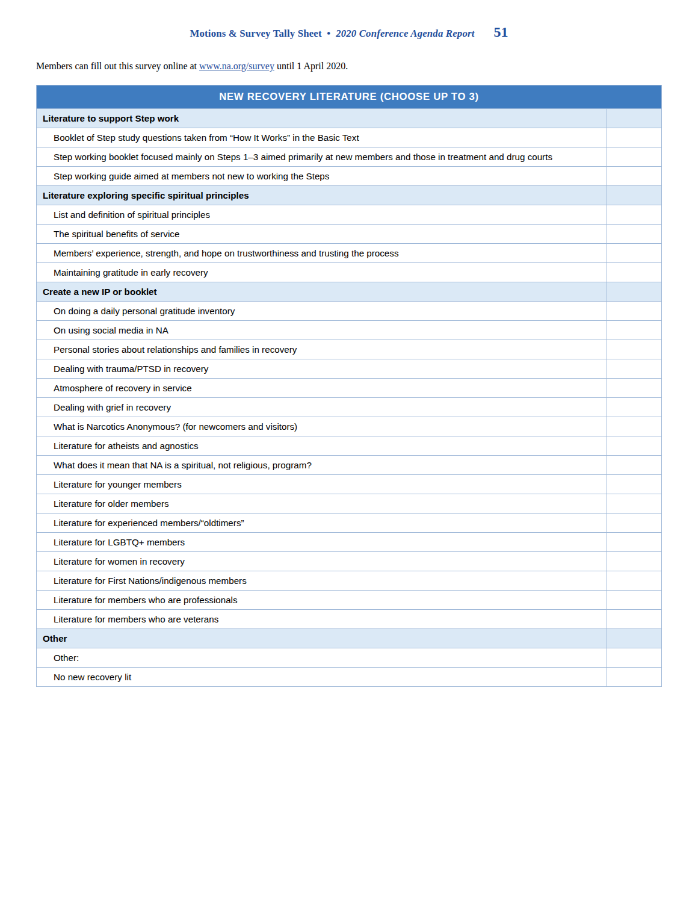Motions & Survey Tally Sheet • 2020 Conference Agenda Report 51
Members can fill out this survey online at www.na.org/survey until 1 April 2020.
| NEW RECOVERY LITERATURE (CHOOSE UP TO 3) |
| --- |
| Literature to support Step work | |
| Booklet of Step study questions taken from “How It Works” in the Basic Text | |
| Step working booklet focused mainly on Steps 1–3 aimed primarily at new members and those in treatment and drug courts | |
| Step working guide aimed at members not new to working the Steps | |
| Literature exploring specific spiritual principles | |
| List and definition of spiritual principles | |
| The spiritual benefits of service | |
| Members’ experience, strength, and hope on trustworthiness and trusting the process | |
| Maintaining gratitude in early recovery | |
| Create a new IP or booklet | |
| On doing a daily personal gratitude inventory | |
| On using social media in NA | |
| Personal stories about relationships and families in recovery | |
| Dealing with trauma/PTSD in recovery | |
| Atmosphere of recovery in service | |
| Dealing with grief in recovery | |
| What is Narcotics Anonymous? (for newcomers and visitors) | |
| Literature for atheists and agnostics | |
| What does it mean that NA is a spiritual, not religious, program? | |
| Literature for younger members | |
| Literature for older members | |
| Literature for experienced members/“oldtimers” | |
| Literature for LGBTQ+ members | |
| Literature for women in recovery | |
| Literature for First Nations/indigenous members | |
| Literature for members who are professionals | |
| Literature for members who are veterans | |
| Other | |
| Other: | |
| No new recovery lit | |